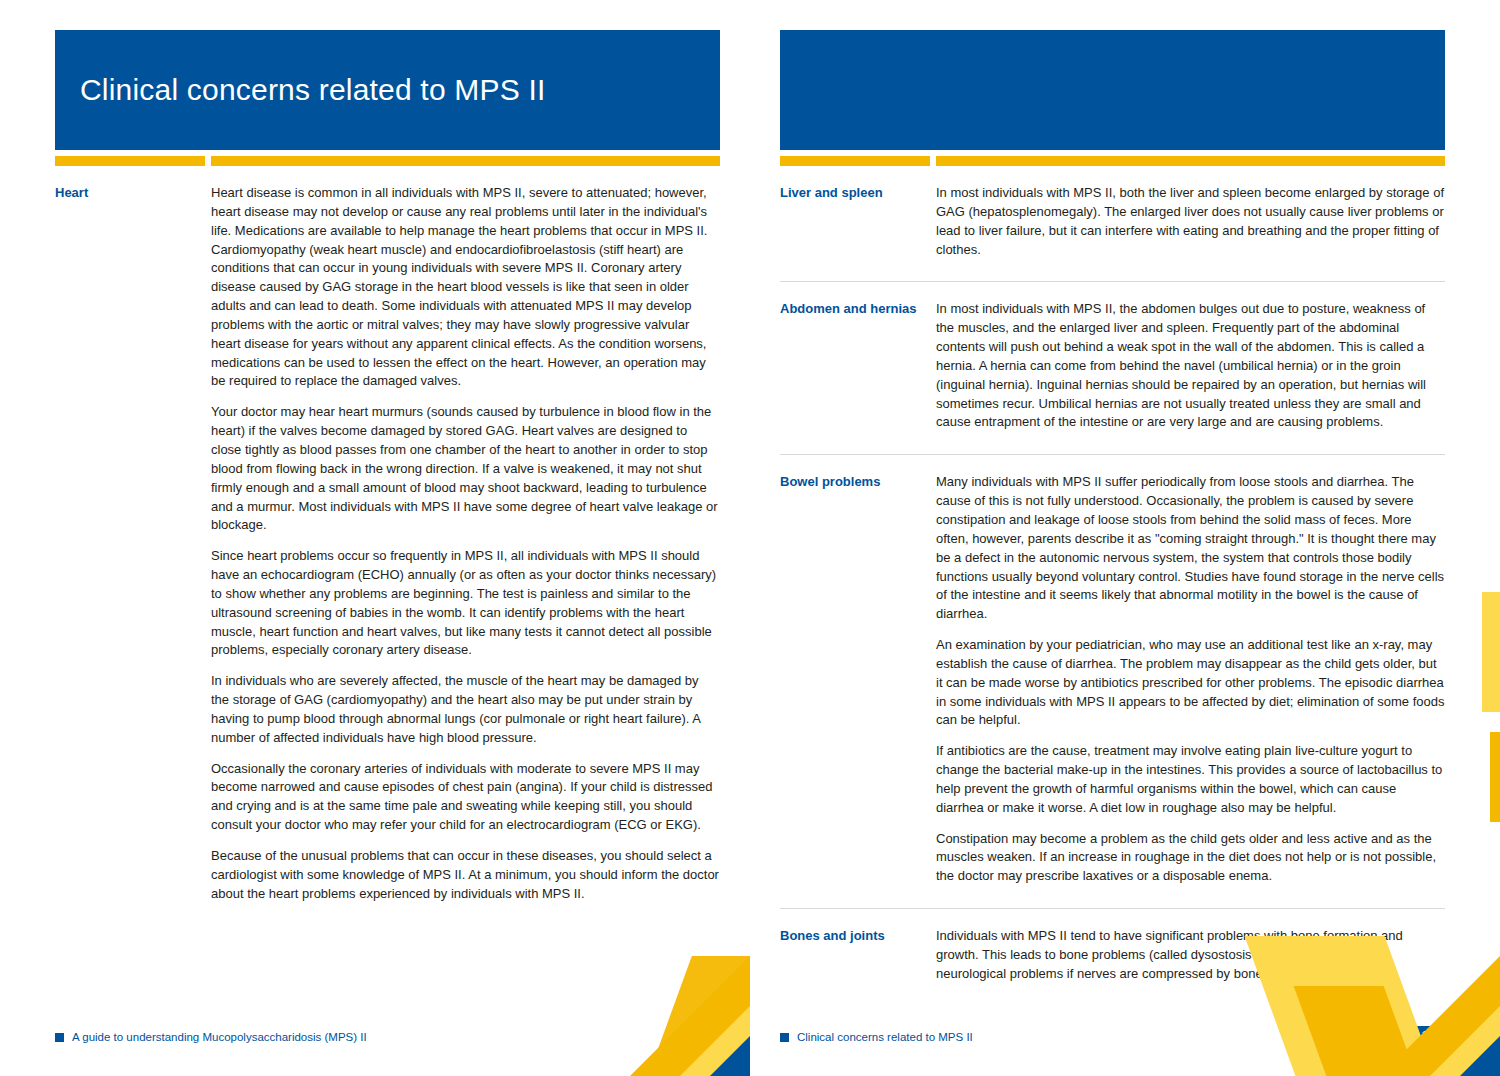Clinical concerns related to MPS II
Heart
Heart disease is common in all individuals with MPS II, severe to attenuated; however, heart disease may not develop or cause any real problems until later in the individual's life. Medications are available to help manage the heart problems that occur in MPS II. Cardiomyopathy (weak heart muscle) and endocardiofibroelastosis (stiff heart) are conditions that can occur in young individuals with severe MPS II. Coronary artery disease caused by GAG storage in the heart blood vessels is like that seen in older adults and can lead to death. Some individuals with attenuated MPS II may develop problems with the aortic or mitral valves; they may have slowly progressive valvular heart disease for years without any apparent clinical effects. As the condition worsens, medications can be used to lessen the effect on the heart. However, an operation may be required to replace the damaged valves.
Your doctor may hear heart murmurs (sounds caused by turbulence in blood flow in the heart) if the valves become damaged by stored GAG. Heart valves are designed to close tightly as blood passes from one chamber of the heart to another in order to stop blood from flowing back in the wrong direction. If a valve is weakened, it may not shut firmly enough and a small amount of blood may shoot backward, leading to turbulence and a murmur. Most individuals with MPS II have some degree of heart valve leakage or blockage.
Since heart problems occur so frequently in MPS II, all individuals with MPS II should have an echocardiogram (ECHO) annually (or as often as your doctor thinks necessary) to show whether any problems are beginning. The test is painless and similar to the ultrasound screening of babies in the womb. It can identify problems with the heart muscle, heart function and heart valves, but like many tests it cannot detect all possible problems, especially coronary artery disease.
In individuals who are severely affected, the muscle of the heart may be damaged by the storage of GAG (cardiomyopathy) and the heart also may be put under strain by having to pump blood through abnormal lungs (cor pulmonale or right heart failure). A number of affected individuals have high blood pressure.
Occasionally the coronary arteries of individuals with moderate to severe MPS II may become narrowed and cause episodes of chest pain (angina). If your child is distressed and crying and is at the same time pale and sweating while keeping still, you should consult your doctor who may refer your child for an electrocardiogram (ECG or EKG).
Because of the unusual problems that can occur in these diseases, you should select a cardiologist with some knowledge of MPS II. At a minimum, you should inform the doctor about the heart problems experienced by individuals with MPS II.
A guide to understanding Mucopolysaccharidosis (MPS) II 14
Liver and spleen
In most individuals with MPS II, both the liver and spleen become enlarged by storage of GAG (hepatosplenomegaly). The enlarged liver does not usually cause liver problems or lead to liver failure, but it can interfere with eating and breathing and the proper fitting of clothes.
Abdomen and hernias
In most individuals with MPS II, the abdomen bulges out due to posture, weakness of the muscles, and the enlarged liver and spleen. Frequently part of the abdominal contents will push out behind a weak spot in the wall of the abdomen. This is called a hernia. A hernia can come from behind the navel (umbilical hernia) or in the groin (inguinal hernia). Inguinal hernias should be repaired by an operation, but hernias will sometimes recur. Umbilical hernias are not usually treated unless they are small and cause entrapment of the intestine or are very large and are causing problems.
Bowel problems
Many individuals with MPS II suffer periodically from loose stools and diarrhea. The cause of this is not fully understood. Occasionally, the problem is caused by severe constipation and leakage of loose stools from behind the solid mass of feces. More often, however, parents describe it as "coming straight through." It is thought there may be a defect in the autonomic nervous system, the system that controls those bodily functions usually beyond voluntary control. Studies have found storage in the nerve cells of the intestine and it seems likely that abnormal motility in the bowel is the cause of diarrhea.
An examination by your pediatrician, who may use an additional test like an x-ray, may establish the cause of diarrhea. The problem may disappear as the child gets older, but it can be made worse by antibiotics prescribed for other problems. The episodic diarrhea in some individuals with MPS II appears to be affected by diet; elimination of some foods can be helpful.
If antibiotics are the cause, treatment may involve eating plain live-culture yogurt to change the bacterial make-up in the intestines. This provides a source of lactobacillus to help prevent the growth of harmful organisms within the bowel, which can cause diarrhea or make it worse. A diet low in roughage also may be helpful.
Constipation may become a problem as the child gets older and less active and as the muscles weaken. If an increase in roughage in the diet does not help or is not possible, the doctor may prescribe laxatives or a disposable enema.
Bones and joints
Individuals with MPS II tend to have significant problems with bone formation and growth. This leads to bone problems (called dysostosis multiplex) as well as neurological problems if nerves are compressed by bone.
Clinical concerns related to MPS II 15